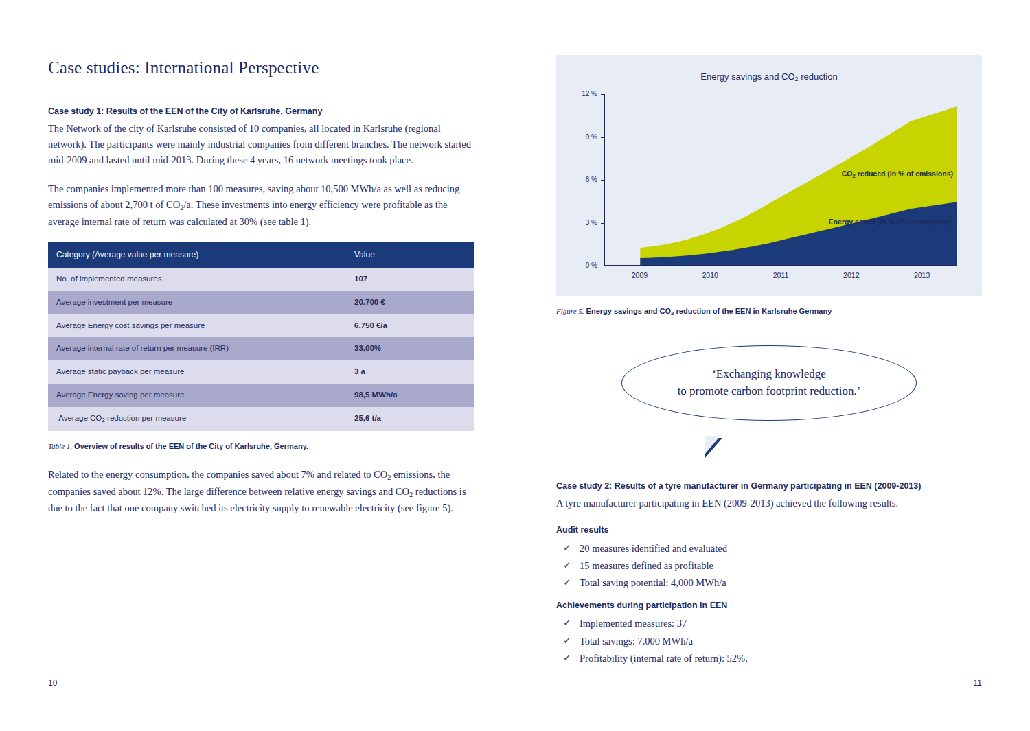Case studies: International Perspective
Case study 1: Results of the EEN of the City of Karlsruhe, Germany
The Network of the city of Karlsruhe consisted of 10 companies, all located in Karlsruhe (regional network). The participants were mainly industrial companies from different branches. The network started mid-2009 and lasted until mid-2013. During these 4 years, 16 network meetings took place.
The companies implemented more than 100 measures, saving about 10,500 MWh/a as well as reducing emissions of about 2,700 t of CO2/a. These investments into energy efficiency were profitable as the average internal rate of return was calculated at 30% (see table 1).
| Category (Average value per measure) | Value |
| --- | --- |
| No. of implemented measures | 107 |
| Average investment per measure | 20.700 € |
| Average Energy cost savings per measure | 6.750 €/a |
| Average internal rate of return per measure (IRR) | 33,00% |
| Average static payback per measure | 3 a |
| Average Energy saving per measure | 98,5 MWh/a |
| Average CO 2 reduction per measure | 25,6 t/a |
Table 1. Overview of results of the EEN of the City of Karlsruhe, Germany.
Related to the energy consumption, the companies saved about 7% and related to CO2 emissions, the companies saved about 12%. The large difference between relative energy savings and CO2 reductions is due to the fact that one company switched its electricity supply to renewable electricity (see figure 5).
10
Energy savings and CO2 reduction
12 %
9 %
6 %
3 %
0 %
CO2 reduced (in % of emissions)
Energy saved (in % of consumption)
2009
2010
2011
2012
2013
Figure 5. Energy savings and CO2 reduction of the EEN in Karlsruhe Germany
‘Exchanging knowledge
to promote carbon footprint reduction.’
Case study 2: Results of a tyre manufacturer in Germany participating in EEN (2009-2013)
A tyre manufacturer participating in EEN (2009-2013) achieved the following results.
Audit results
20 measures identified and evaluated
15 measures defined as profitable
Total saving potential: 4,000 MWh/a
Achievements during participation in EEN
Implemented measures: 37
Total savings: 7,000 MWh/a
Profitability (internal rate of return): 52%.
11